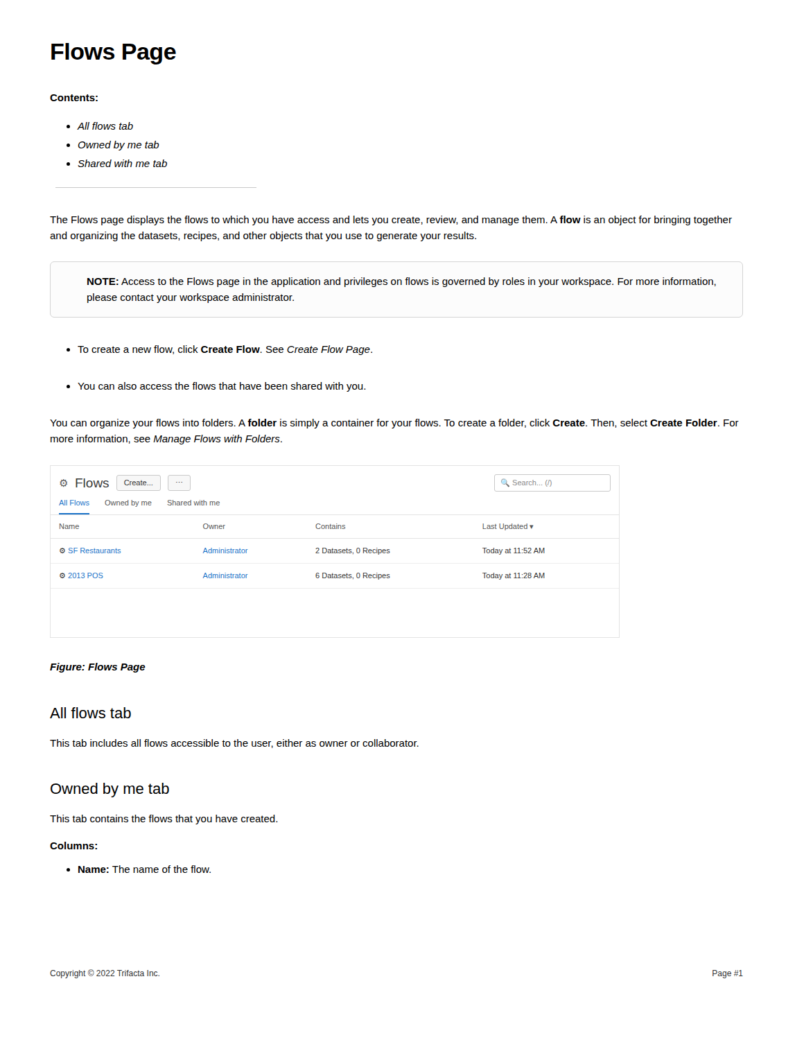Flows Page
Contents:
All flows tab
Owned by me tab
Shared with me tab
The Flows page displays the flows to which you have access and lets you create, review, and manage them. A flow is an object for bringing together and organizing the datasets, recipes, and other objects that you use to generate your results.
NOTE: Access to the Flows page in the application and privileges on flows is governed by roles in your workspace. For more information, please contact your workspace administrator.
To create a new flow, click Create Flow. See Create Flow Page.
You can also access the flows that have been shared with you.
You can organize your flows into folders. A folder is simply a container for your flows. To create a folder, click Create. Then, select Create Folder. For more information, see Manage Flows with Folders.
⚙ Flows Create... ⋯ 🔍 Search... (/)
All Flows Owned by me Shared with me
| Name | Owner | Contains | Last Updated ▾ |
| --- | --- | --- | --- |
| ⚙ SF Restaurants | Administrator | 2 Datasets, 0 Recipes | Today at 11:52 AM |
| ⚙ 2013 POS | Administrator | 6 Datasets, 0 Recipes | Today at 11:28 AM |
Figure: Flows Page
All flows tab
This tab includes all flows accessible to the user, either as owner or collaborator.
Owned by me tab
This tab contains the flows that you have created.
Columns:
Name: The name of the flow.
Copyright © 2022 Trifacta Inc. Page #1